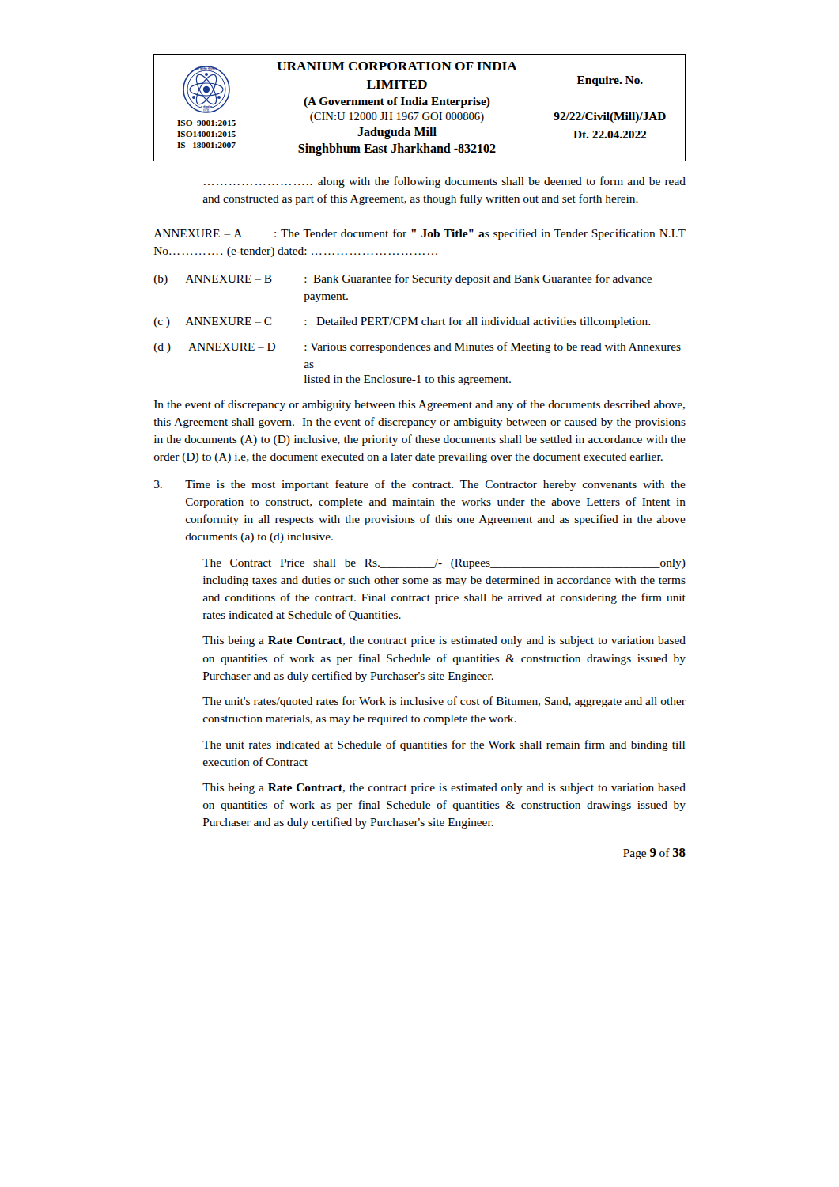| राष्ट्र की सेवा में परमाणु UCIL यू सी आई एल ISO 9001:2015 ISO14001:2015 IS 18001:2007 | URANIUM CORPORATION OF INDIA LIMITED (A Government of India Enterprise) (CIN:U 12000 JH 1967 GOI 000806) Jaduguda Mill Singhbhum East Jharkhand -832102 | Enquire. No. 92/22/Civil(Mill)/JAD Dt. 22.04.2022 |
…………………….. along with the following documents shall be deemed to form and be read and constructed as part of this Agreement, as though fully written out and set forth herein.
ANNEXURE – A : The Tender document for " Job Title" as specified in Tender Specification N.I.T No…………. (e-tender) dated: …………………………
(b)
ANNEXURE – B
: Bank Guarantee for Security deposit and Bank Guarantee for advance payment.
(c )
ANNEXURE – C
: Detailed PERT/CPM chart for all individual activities tillcompletion.
(d )
ANNEXURE – D
: Various correspondences and Minutes of Meeting to be read with Annexures as
listed in the Enclosure-1 to this agreement.
In the event of discrepancy or ambiguity between this Agreement and any of the documents described above, this Agreement shall govern. In the event of discrepancy or ambiguity between or caused by the provisions in the documents (A) to (D) inclusive, the priority of these documents shall be settled in accordance with the order (D) to (A) i.e, the document executed on a later date prevailing over the document executed earlier.
3.
Time is the most important feature of the contract. The Contractor hereby convenants with the Corporation to construct, complete and maintain the works under the above Letters of Intent in conformity in all respects with the provisions of this one Agreement and as specified in the above documents (a) to (d) inclusive.
The Contract Price shall be Rs._________/- (Rupees____________________________only) including taxes and duties or such other some as may be determined in accordance with the terms and conditions of the contract. Final contract price shall be arrived at considering the firm unit rates indicated at Schedule of Quantities.
This being a Rate Contract, the contract price is estimated only and is subject to variation based on quantities of work as per final Schedule of quantities & construction drawings issued by Purchaser and as duly certified by Purchaser's site Engineer.
The unit's rates/quoted rates for Work is inclusive of cost of Bitumen, Sand, aggregate and all other construction materials, as may be required to complete the work.
The unit rates indicated at Schedule of quantities for the Work shall remain firm and binding till execution of Contract
This being a Rate Contract, the contract price is estimated only and is subject to variation based on quantities of work as per final Schedule of quantities & construction drawings issued by Purchaser and as duly certified by Purchaser's site Engineer.
Page 9 of 38